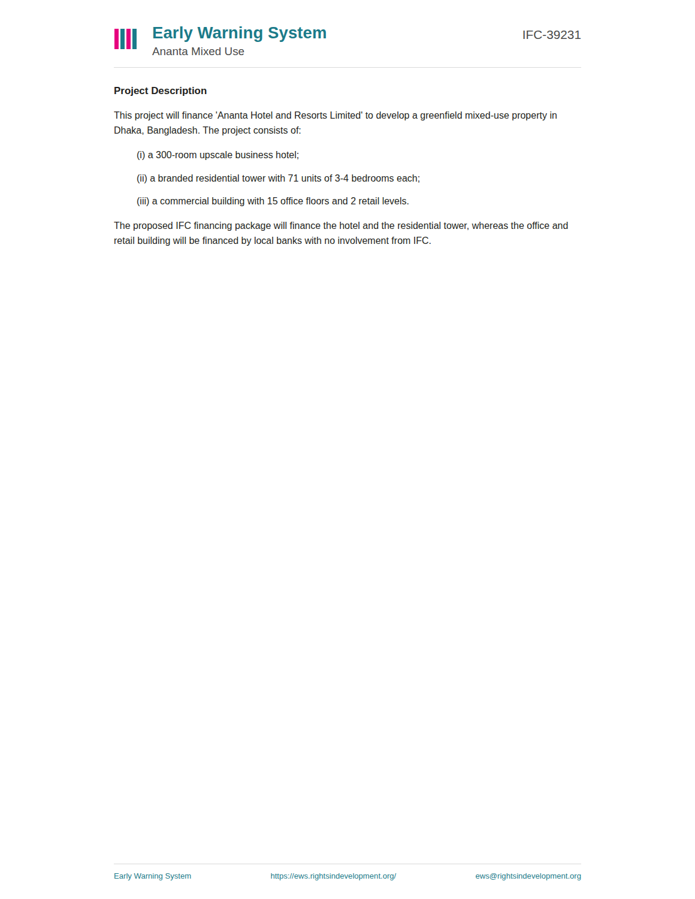Early Warning System
Ananta Mixed Use
IFC-39231
Project Description
This project will finance 'Ananta Hotel and Resorts Limited' to develop a greenfield mixed-use property in Dhaka, Bangladesh. The project consists of:
(i) a 300-room upscale business hotel;
(ii) a branded residential tower with 71 units of 3-4 bedrooms each;
(iii) a commercial building with 15 office floors and 2 retail levels.
The proposed IFC financing package will finance the hotel and the residential tower, whereas the office and retail building will be financed by local banks with no involvement from IFC.
Early Warning System https://ews.rightsindevelopment.org/ ews@rightsindevelopment.org